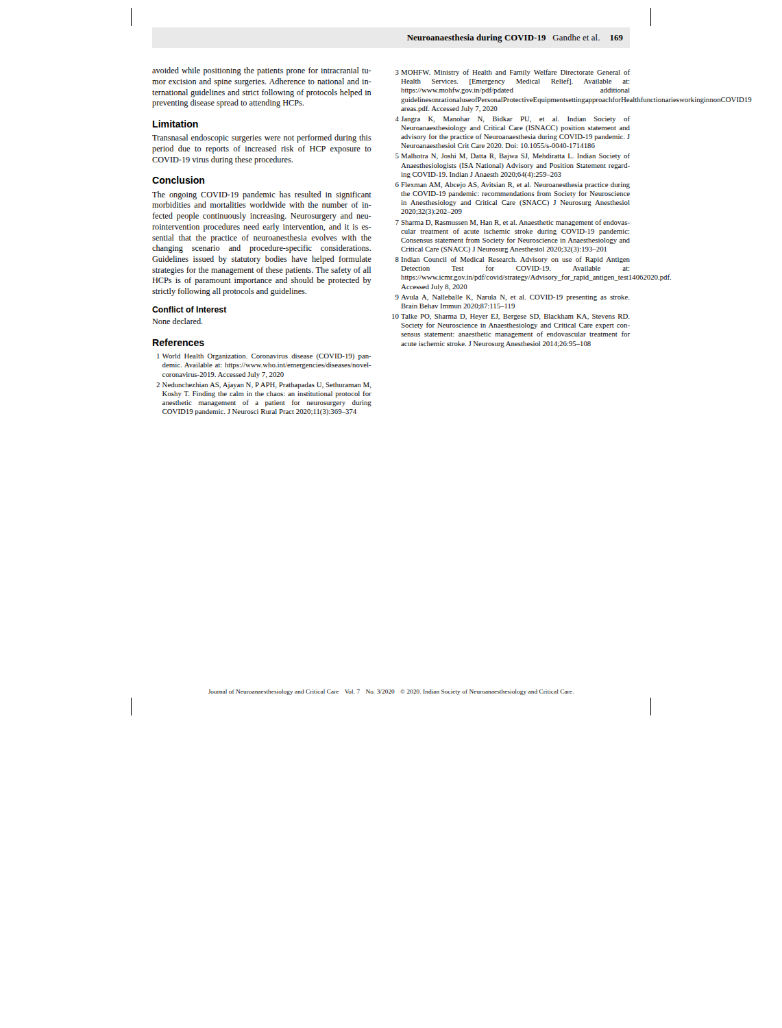Neuroanaesthesia during COVID-19 Gandhe et al. 169
avoided while positioning the patients prone for intracranial tumor excision and spine surgeries. Adherence to national and international guidelines and strict following of protocols helped in preventing disease spread to attending HCPs.
Limitation
Transnasal endoscopic surgeries were not performed during this period due to reports of increased risk of HCP exposure to COVID-19 virus during these procedures.
Conclusion
The ongoing COVID-19 pandemic has resulted in significant morbidities and mortalities worldwide with the number of infected people continuously increasing. Neurosurgery and neurointervention procedures need early intervention, and it is essential that the practice of neuroanesthesia evolves with the changing scenario and procedure-specific considerations. Guidelines issued by statutory bodies have helped formulate strategies for the management of these patients. The safety of all HCPs is of paramount importance and should be protected by strictly following all protocols and guidelines.
Conflict of Interest
None declared.
References
World Health Organization. Coronavirus disease (COVID-19) pandemic. Available at: https://www.who.int/emergencies/diseases/novel-coronavirus-2019. Accessed July 7, 2020
Nedunchezhian AS, Ajayan N, P APH, Prathapadas U, Sethuraman M, Koshy T. Finding the calm in the chaos: an institutional protocol for anesthetic management of a patient for neurosurgery during COVID19 pandemic. J Neurosci Rural Pract 2020;11(3):369–374
MOHFW. Ministry of Health and Family Welfare Directorate General of Health Services. [Emergency Medical Relief]. Available at: https://www.mohfw.gov.in/pdf/pdated additional guidelinesonrationaluseofPersonalProtectiveEquipmentsettingapproachforHealthfunctionariesworkinginnonCOVID19 areas.pdf. Accessed July 7, 2020
Jangra K, Manohar N, Bidkar PU, et al. Indian Society of Neuroanaesthesiology and Critical Care (ISNACC) position statement and advisory for the practice of Neuroanaesthesia during COVID-19 pandemic. J Neuroanaesthesiol Crit Care 2020. Doi: 10.1055/s-0040-1714186
Malhotra N, Joshi M, Datta R, Bajwa SJ, Mehdiratta L. Indian Society of Anaesthesiologists (ISA National) Advisory and Position Statement regarding COVID-19. Indian J Anaesth 2020;64(4):259–263
Flexman AM, Abcejo AS, Avitsian R, et al. Neuroanesthesia practice during the COVID-19 pandemic: recommendations from Society for Neuroscience in Anesthesiology and Critical Care (SNACC) J Neurosurg Anesthesiol 2020;32(3):202–209
Sharma D, Rasmussen M, Han R, et al. Anaesthetic management of endovascular treatment of acute ischemic stroke during COVID-19 pandemic: Consensus statement from Society for Neuroscience in Anaesthesiology and Critical Care (SNACC) J Neurosurg Anesthesiol 2020;32(3):193–201
Indian Council of Medical Research. Advisory on use of Rapid Antigen Detection Test for COVID-19. Available at: https://www.icmr.gov.in/pdf/covid/strategy/Advisory_for_rapid_antigen_test14062020.pdf. Accessed July 8, 2020
Avula A, Nalleballe K, Narula N, et al. COVID-19 presenting as stroke. Brain Behav Immun 2020;87:115–119
Talke PO, Sharma D, Heyer EJ, Bergese SD, Blackham KA, Stevens RD. Society for Neuroscience in Anaesthesiology and Critical Care expert consensus statement: anaesthetic management of endovascular treatment for acute ischemic stroke. J Neurosurg Anesthesiol 2014;26:95–108
Journal of Neuroanaesthesiology and Critical Care Vol. 7 No. 3/2020 © 2020. Indian Society of Neuroanaesthesiology and Critical Care.